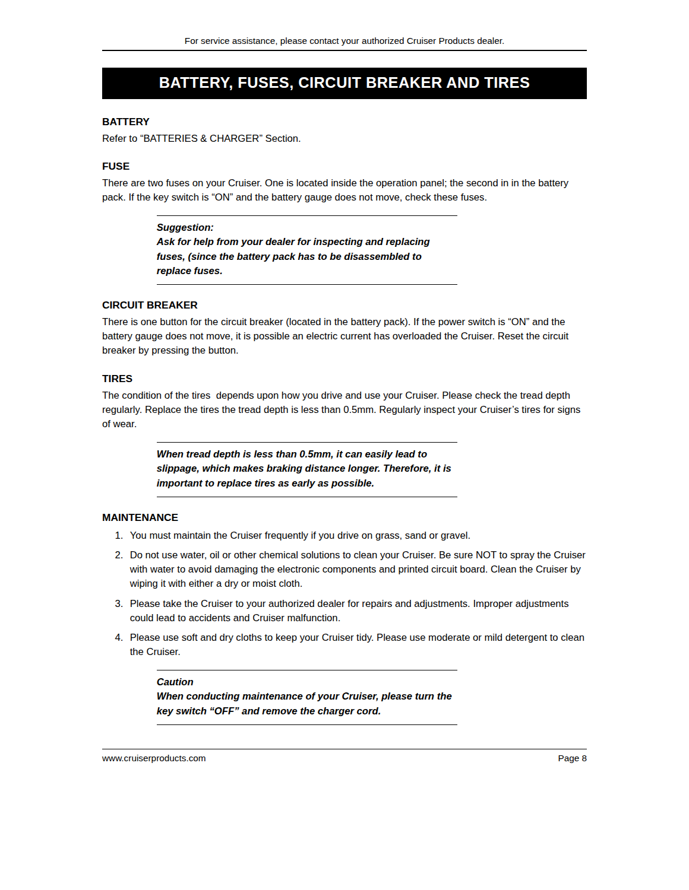For service assistance, please contact your authorized Cruiser Products dealer.
BATTERY, FUSES, CIRCUIT BREAKER AND TIRES
BATTERY
Refer to “BATTERIES & CHARGER” Section.
FUSE
There are two fuses on your Cruiser. One is located inside the operation panel; the second in in the battery pack. If the key switch is “ON” and the battery gauge does not move, check these fuses.
Suggestion:
Ask for help from your dealer for inspecting and replacing fuses, (since the battery pack has to be disassembled to replace fuses.
CIRCUIT BREAKER
There is one button for the circuit breaker (located in the battery pack). If the power switch is “ON” and the battery gauge does not move, it is possible an electric current has overloaded the Cruiser. Reset the circuit breaker by pressing the button.
TIRES
The condition of the tires depends upon how you drive and use your Cruiser. Please check the tread depth regularly. Replace the tires the tread depth is less than 0.5mm. Regularly inspect your Cruiser’s tires for signs of wear.
When tread depth is less than 0.5mm, it can easily lead to slippage, which makes braking distance longer. Therefore, it is important to replace tires as early as possible.
MAINTENANCE
You must maintain the Cruiser frequently if you drive on grass, sand or gravel.
Do not use water, oil or other chemical solutions to clean your Cruiser. Be sure NOT to spray the Cruiser with water to avoid damaging the electronic components and printed circuit board. Clean the Cruiser by wiping it with either a dry or moist cloth.
Please take the Cruiser to your authorized dealer for repairs and adjustments. Improper adjustments could lead to accidents and Cruiser malfunction.
Please use soft and dry cloths to keep your Cruiser tidy. Please use moderate or mild detergent to clean the Cruiser.
Caution
When conducting maintenance of your Cruiser, please turn the key switch “OFF” and remove the charger cord.
www.cruiserproducts.com Page 8